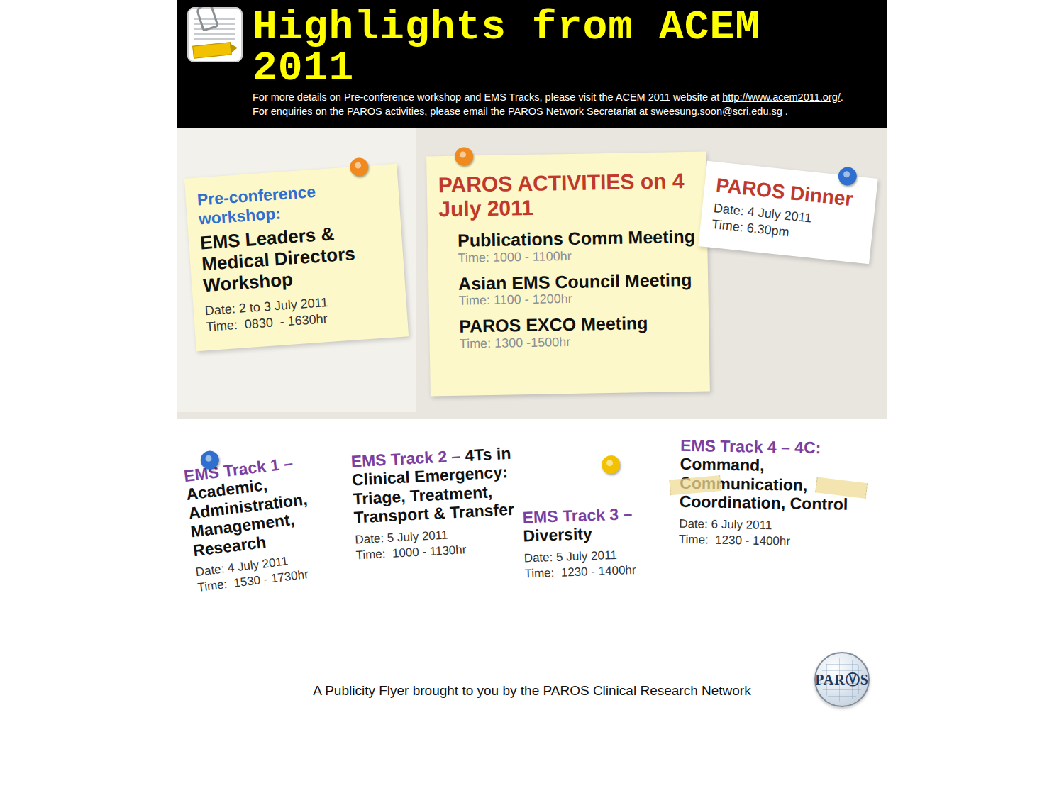Highlights from ACEM 2011
For more details on Pre-conference workshop and EMS Tracks, please visit the ACEM 2011 website at http://www.acem2011.org/. For enquiries on the PAROS activities, please email the PAROS Network Secretariat at sweesung.soon@scri.edu.sg .
Pre-conference workshop:
EMS Leaders & Medical Directors Workshop
Date: 2 to 3 July 2011
Time: 0830 - 1630hr
PAROS ACTIVITIES on 4 July 2011
Publications Comm Meeting
Time: 1000 - 1100hr
Asian EMS Council Meeting
Time: 1100 - 1200hr
PAROS EXCO Meeting
Time: 1300 -1500hr
PAROS Dinner
Date: 4 July 2011
Time: 6.30pm
EMS Track 1 – Academic, Administration, Management, Research
Date: 4 July 2011
Time: 1530 - 1730hr
EMS Track 2 – 4Ts in Clinical Emergency: Triage, Treatment, Transport & Transfer
Date: 5 July 2011
Time: 1000 - 1130hr
EMS Track 3 – Diversity
Date: 5 July 2011
Time: 1230 - 1400hr
EMS Track 4 – 4C: Command, Communication, Coordination, Control
Date: 6 July 2011
Time: 1230 - 1400hr
A Publicity Flyer brought to you by the PAROS Clinical Research Network
PARⓋS